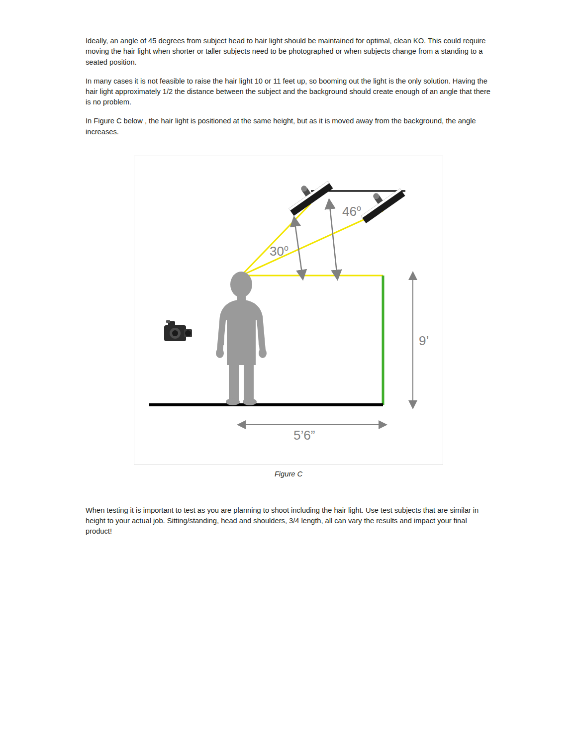Ideally, an angle of 45 degrees from subject head to hair light should be maintained for optimal, clean KO. This could require moving the hair light when shorter or taller subjects need to be photographed or when subjects change from a standing to a seated position.
In many cases it is not feasible to raise the hair light 10 or 11 feet up, so booming out the light is the only solution. Having the hair light approximately 1/2 the distance between the subject and the background should create enough of an angle that there is no problem.
In Figure C below , the hair light is positioned at the same height, but as it is moved away from the background, the angle increases.
30o 46o 9’ 5’6”
Figure C
When testing it is important to test as you are planning to shoot including the hair light. Use test subjects that are similar in height to your actual job. Sitting/standing, head and shoulders, 3/4 length, all can vary the results and impact your final product!